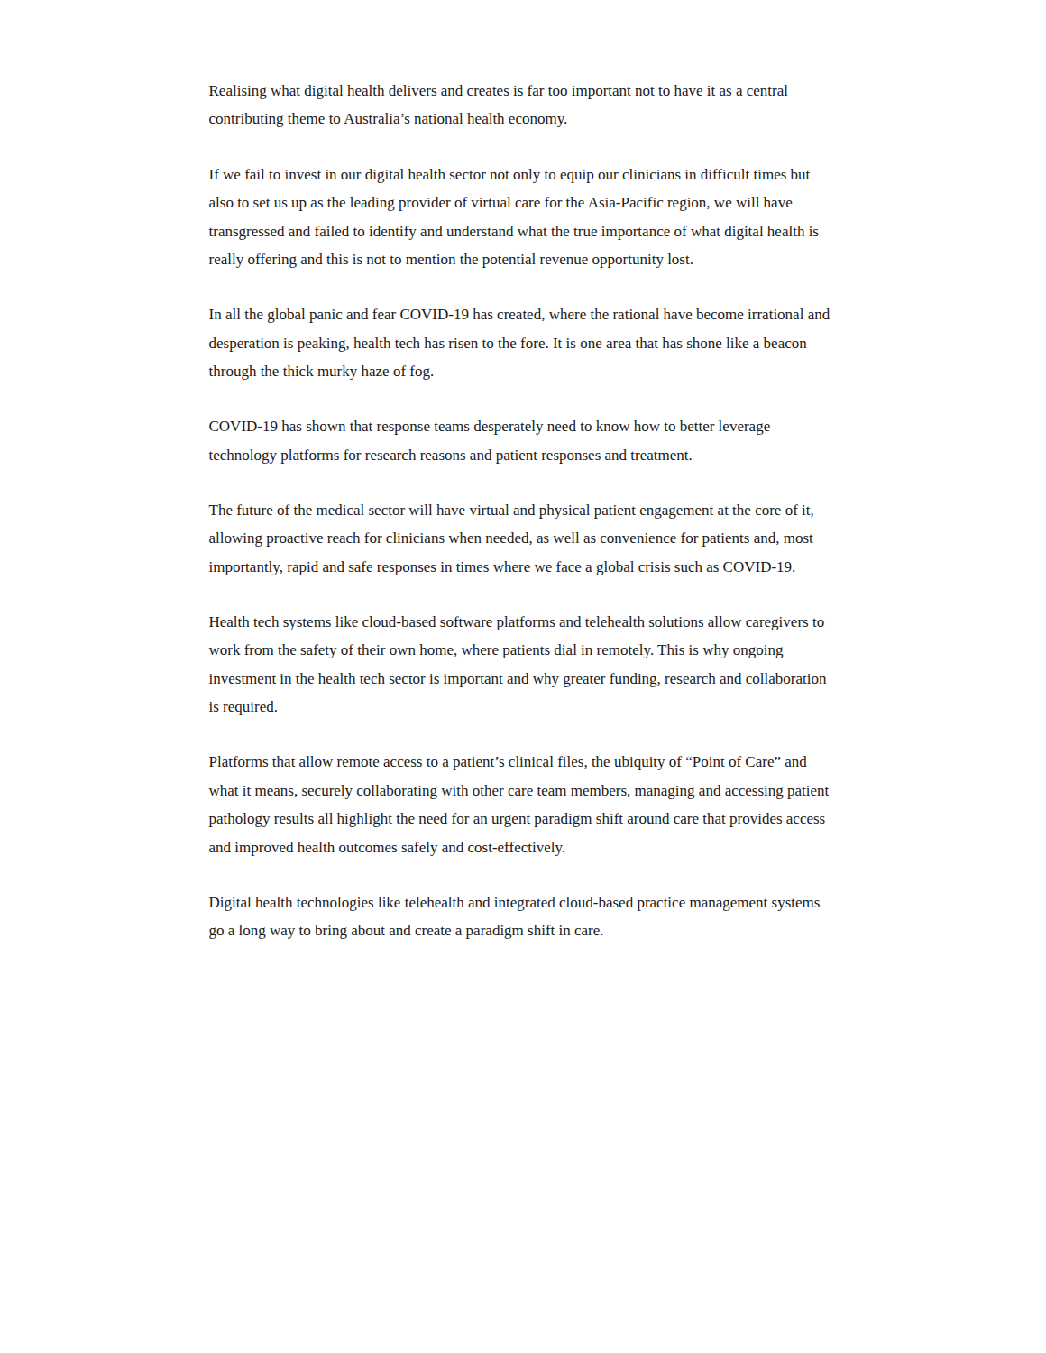Realising what digital health delivers and creates is far too important not to have it as a central contributing theme to Australia’s national health economy.
If we fail to invest in our digital health sector not only to equip our clinicians in difficult times but also to set us up as the leading provider of virtual care for the Asia-Pacific region, we will have transgressed and failed to identify and understand what the true importance of what digital health is really offering and this is not to mention the potential revenue opportunity lost.
In all the global panic and fear COVID-19 has created, where the rational have become irrational and desperation is peaking, health tech has risen to the fore. It is one area that has shone like a beacon through the thick murky haze of fog.
COVID-19 has shown that response teams desperately need to know how to better leverage technology platforms for research reasons and patient responses and treatment.
The future of the medical sector will have virtual and physical patient engagement at the core of it, allowing proactive reach for clinicians when needed, as well as convenience for patients and, most importantly, rapid and safe responses in times where we face a global crisis such as COVID-19.
Health tech systems like cloud-based software platforms and telehealth solutions allow caregivers to work from the safety of their own home, where patients dial in remotely. This is why ongoing investment in the health tech sector is important and why greater funding, research and collaboration is required.
Platforms that allow remote access to a patient’s clinical files, the ubiquity of “Point of Care” and what it means, securely collaborating with other care team members, managing and accessing patient pathology results all highlight the need for an urgent paradigm shift around care that provides access and improved health outcomes safely and cost-effectively.
Digital health technologies like telehealth and integrated cloud-based practice management systems go a long way to bring about and create a paradigm shift in care.